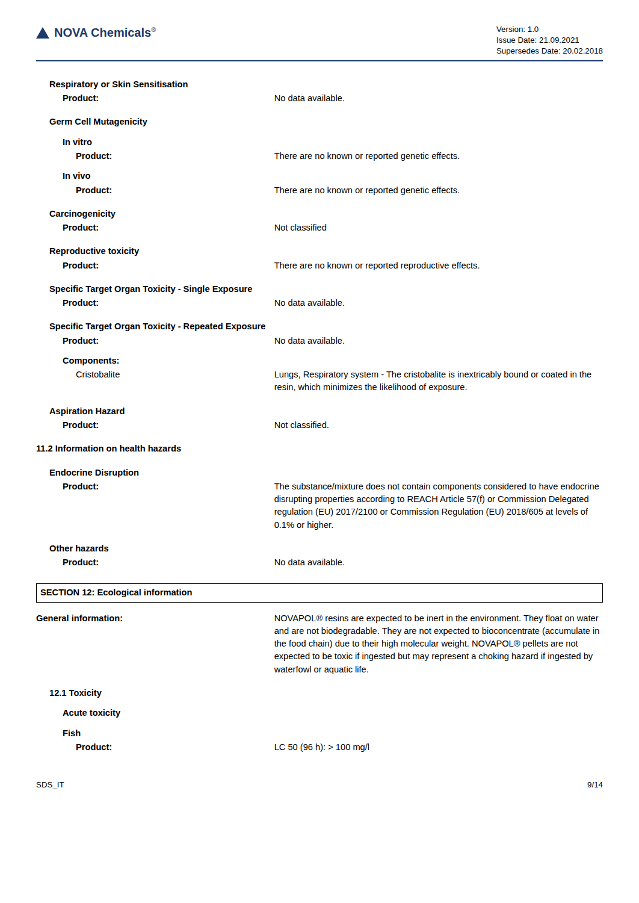NOVA Chemicals®
Version: 1.0
Issue Date: 21.09.2021
Supersedes Date: 20.02.2018
| Respiratory or Skin Sensitisation | |
| Product: | No data available. |
| Germ Cell Mutagenicity | |
| In vitro | |
| Product: | There are no known or reported genetic effects. |
| In vivo | |
| Product: | There are no known or reported genetic effects. |
| Carcinogenicity | |
| Product: | Not classified |
| Reproductive toxicity | |
| Product: | There are no known or reported reproductive effects. |
| Specific Target Organ Toxicity - Single Exposure | |
| Product: | No data available. |
| Specific Target Organ Toxicity - Repeated Exposure | |
| Product: | No data available. |
| Components: | |
| Cristobalite | Lungs, Respiratory system - The cristobalite is inextricably bound or coated in the resin, which minimizes the likelihood of exposure. |
| Aspiration Hazard | |
| Product: | Not classified. |
| 11.2 Information on health hazards | |
| Endocrine Disruption | |
| Product: | The substance/mixture does not contain components considered to have endocrine disrupting properties according to REACH Article 57(f) or Commission Delegated regulation (EU) 2017/2100 or Commission Regulation (EU) 2018/605 at levels of 0.1% or higher. |
| Other hazards | |
| Product: | No data available. |
SECTION 12: Ecological information
| General information: | NOVAPOL® resins are expected to be inert in the environment. They float on water and are not biodegradable. They are not expected to bioconcentrate (accumulate in the food chain) due to their high molecular weight. NOVAPOL® pellets are not expected to be toxic if ingested but may represent a choking hazard if ingested by waterfowl or aquatic life. |
| 12.1 Toxicity | |
| Acute toxicity | |
| Fish | |
| Product: | LC 50 (96 h): > 100 mg/l |
SDS_IT
9/14